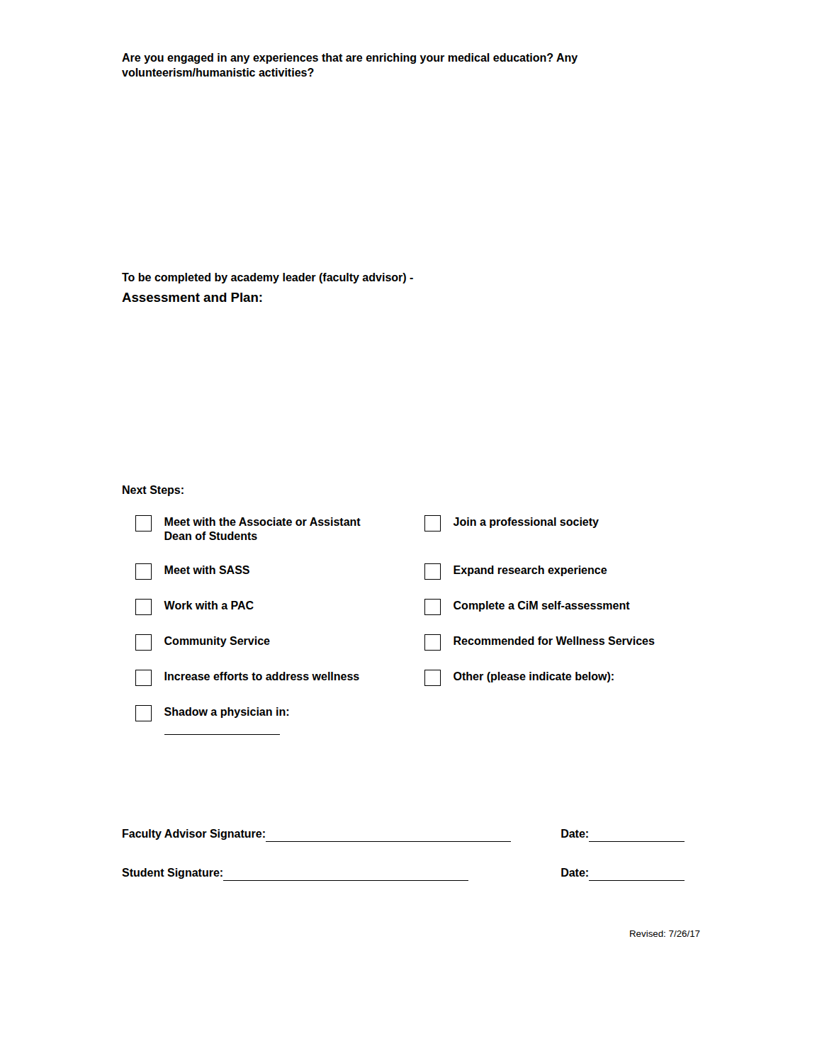Are you engaged in any experiences that are enriching your medical education? Any volunteerism/humanistic activities?
To be completed by academy leader (faculty advisor) -
Assessment and Plan:
Next Steps:
| Meet with the Associate or Assistant Dean of Students | Join a professional society |
| Meet with SASS | Expand research experience |
| Work with a PAC | Complete a CiM self-assessment |
| Community Service | Recommended for Wellness Services |
| Increase efforts to address wellness | Other (please indicate below): |
| Shadow a physician in: | |
| Faculty Advisor Signature: | Date: |
| Student Signature: | Date: |
Revised: 7/26/17